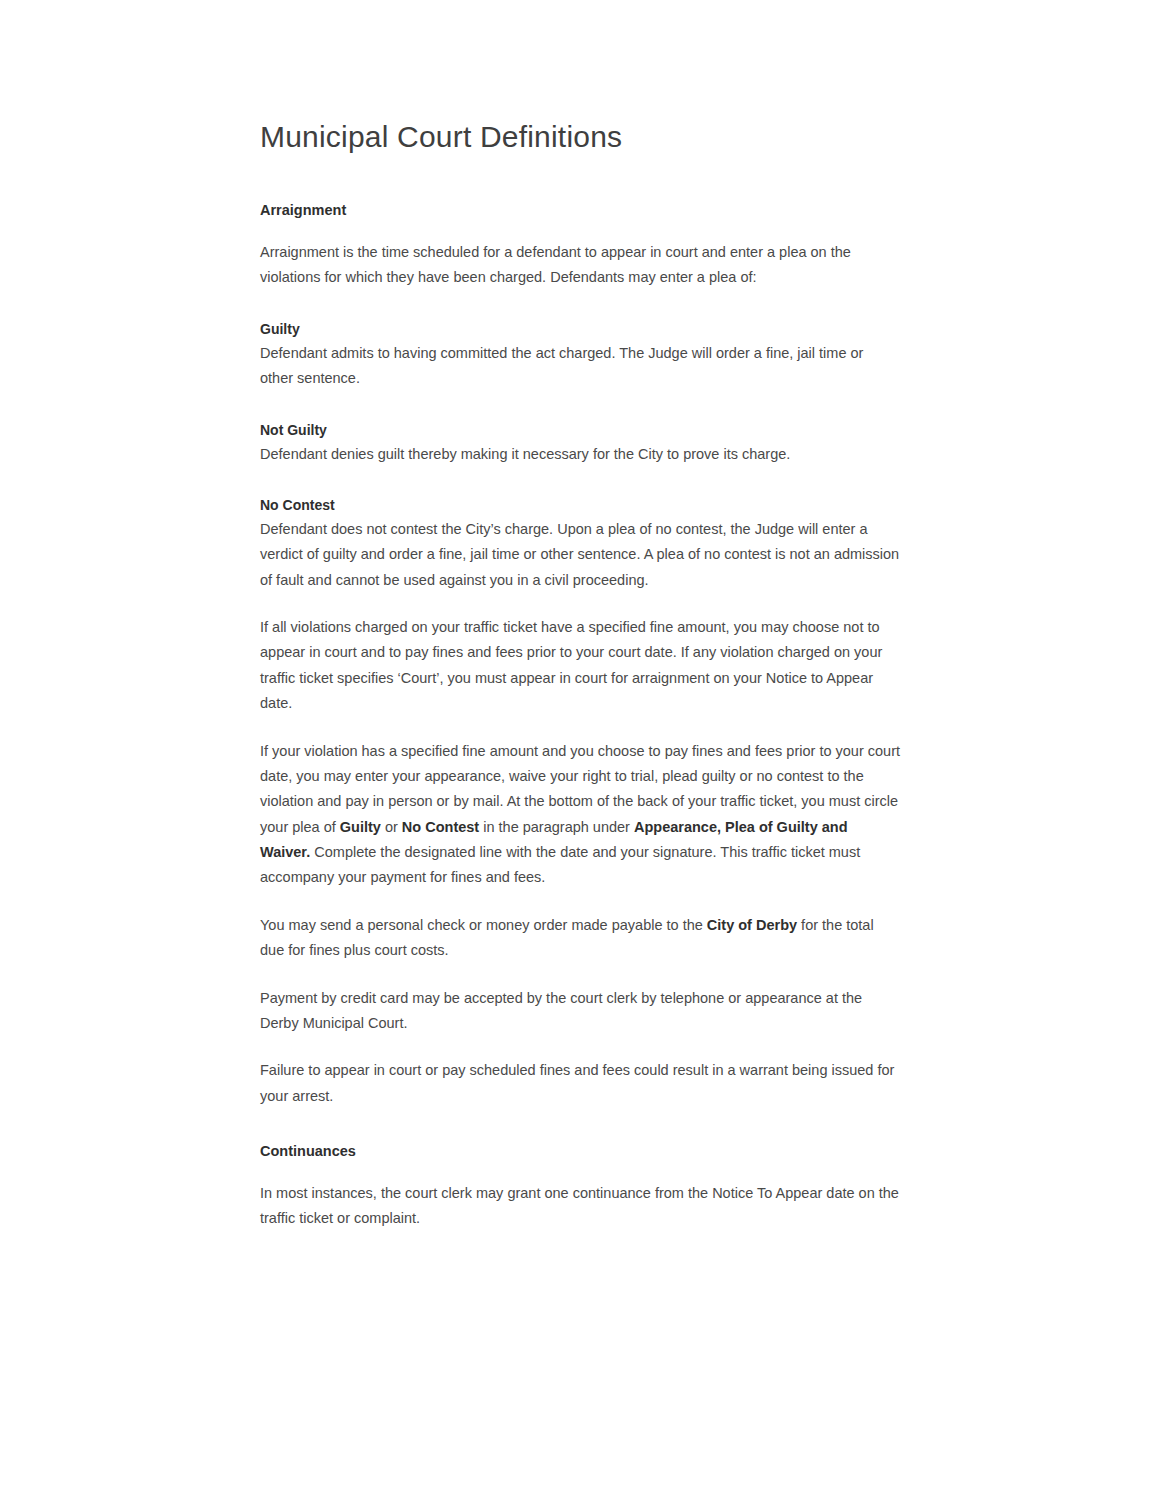Municipal Court Definitions
Arraignment
Arraignment is the time scheduled for a defendant to appear in court and enter a plea on the violations for which they have been charged. Defendants may enter a plea of:
Guilty
Defendant admits to having committed the act charged. The Judge will order a fine, jail time or other sentence.
Not Guilty
Defendant denies guilt thereby making it necessary for the City to prove its charge.
No Contest
Defendant does not contest the City’s charge. Upon a plea of no contest, the Judge will enter a verdict of guilty and order a fine, jail time or other sentence. A plea of no contest is not an admission of fault and cannot be used against you in a civil proceeding.
If all violations charged on your traffic ticket have a specified fine amount, you may choose not to appear in court and to pay fines and fees prior to your court date. If any violation charged on your traffic ticket specifies ‘Court’, you must appear in court for arraignment on your Notice to Appear date.
If your violation has a specified fine amount and you choose to pay fines and fees prior to your court date, you may enter your appearance, waive your right to trial, plead guilty or no contest to the violation and pay in person or by mail. At the bottom of the back of your traffic ticket, you must circle your plea of Guilty or No Contest in the paragraph under Appearance, Plea of Guilty and Waiver. Complete the designated line with the date and your signature. This traffic ticket must accompany your payment for fines and fees.
You may send a personal check or money order made payable to the City of Derby for the total due for fines plus court costs.
Payment by credit card may be accepted by the court clerk by telephone or appearance at the Derby Municipal Court.
Failure to appear in court or pay scheduled fines and fees could result in a warrant being issued for your arrest.
Continuances
In most instances, the court clerk may grant one continuance from the Notice To Appear date on the traffic ticket or complaint.